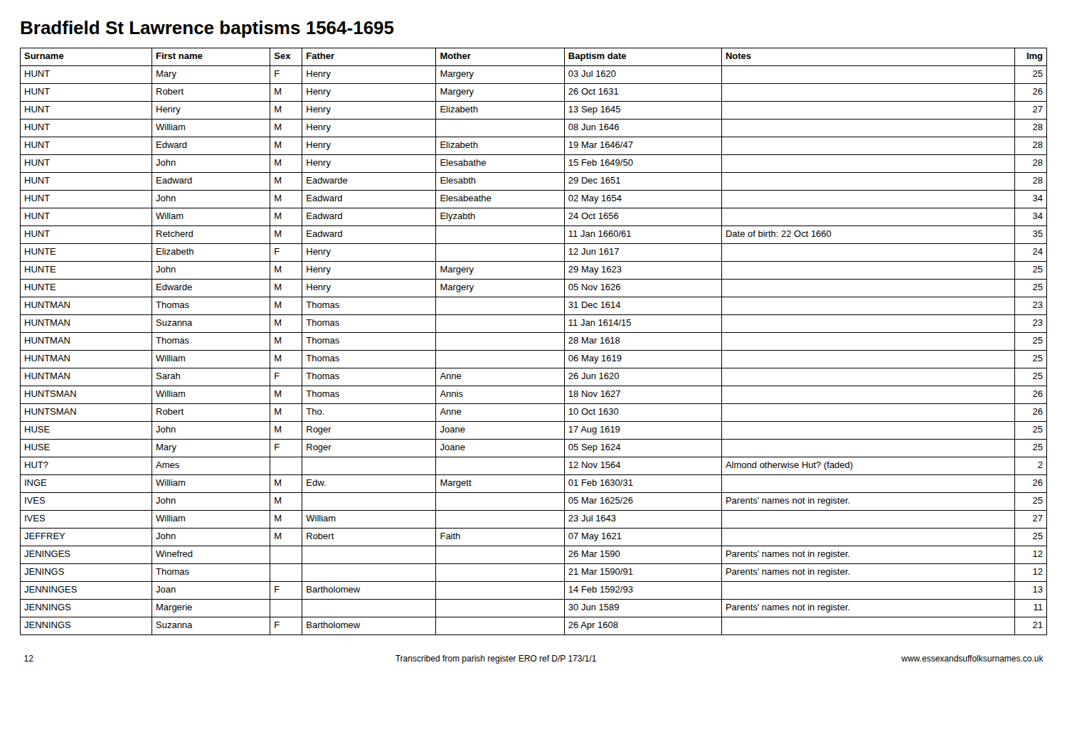Bradfield St Lawrence baptisms 1564-1695
| Surname | First name | Sex | Father | Mother | Baptism date | Notes | Img |
| --- | --- | --- | --- | --- | --- | --- | --- |
| HUNT | Mary | F | Henry | Margery | 03 Jul 1620 | | 25 |
| HUNT | Robert | M | Henry | Margery | 26 Oct 1631 | | 26 |
| HUNT | Henry | M | Henry | Elizabeth | 13 Sep 1645 | | 27 |
| HUNT | William | M | Henry | | 08 Jun 1646 | | 28 |
| HUNT | Edward | M | Henry | Elizabeth | 19 Mar 1646/47 | | 28 |
| HUNT | John | M | Henry | Elesabathe | 15 Feb 1649/50 | | 28 |
| HUNT | Eadward | M | Eadwarde | Elesabth | 29 Dec 1651 | | 28 |
| HUNT | John | M | Eadward | Elesabeathe | 02 May 1654 | | 34 |
| HUNT | Willam | M | Eadward | Elyzabth | 24 Oct 1656 | | 34 |
| HUNT | Retcherd | M | Eadward | | 11 Jan 1660/61 | Date of birth: 22 Oct 1660 | 35 |
| HUNTE | Elizabeth | F | Henry | | 12 Jun 1617 | | 24 |
| HUNTE | John | M | Henry | Margery | 29 May 1623 | | 25 |
| HUNTE | Edwarde | M | Henry | Margery | 05 Nov 1626 | | 25 |
| HUNTMAN | Thomas | M | Thomas | | 31 Dec 1614 | | 23 |
| HUNTMAN | Suzanna | M | Thomas | | 11 Jan 1614/15 | | 23 |
| HUNTMAN | Thomas | M | Thomas | | 28 Mar 1618 | | 25 |
| HUNTMAN | William | M | Thomas | | 06 May 1619 | | 25 |
| HUNTMAN | Sarah | F | Thomas | Anne | 26 Jun 1620 | | 25 |
| HUNTSMAN | William | M | Thomas | Annis | 18 Nov 1627 | | 26 |
| HUNTSMAN | Robert | M | Tho. | Anne | 10 Oct 1630 | | 26 |
| HUSE | John | M | Roger | Joane | 17 Aug 1619 | | 25 |
| HUSE | Mary | F | Roger | Joane | 05 Sep 1624 | | 25 |
| HUT? | Ames | | | | 12 Nov 1564 | Almond otherwise Hut? (faded) | 2 |
| INGE | William | M | Edw. | Margett | 01 Feb 1630/31 | | 26 |
| IVES | John | M | | | 05 Mar 1625/26 | Parents' names not in register. | 25 |
| IVES | William | M | William | | 23 Jul 1643 | | 27 |
| JEFFREY | John | M | Robert | Faith | 07 May 1621 | | 25 |
| JENINGES | Winefred | | | | 26 Mar 1590 | Parents' names not in register. | 12 |
| JENINGS | Thomas | | | | 21 Mar 1590/91 | Parents' names not in register. | 12 |
| JENNINGES | Joan | F | Bartholomew | | 14 Feb 1592/93 | | 13 |
| JENNINGS | Margerie | | | | 30 Jun 1589 | Parents' names not in register. | 11 |
| JENNINGS | Suzanna | F | Bartholomew | | 26 Apr 1608 | | 21 |
| 12 | Transcribed from parish register ERO ref D/P 173/1/1 | www.essexandsuffolksurnames.co.uk |